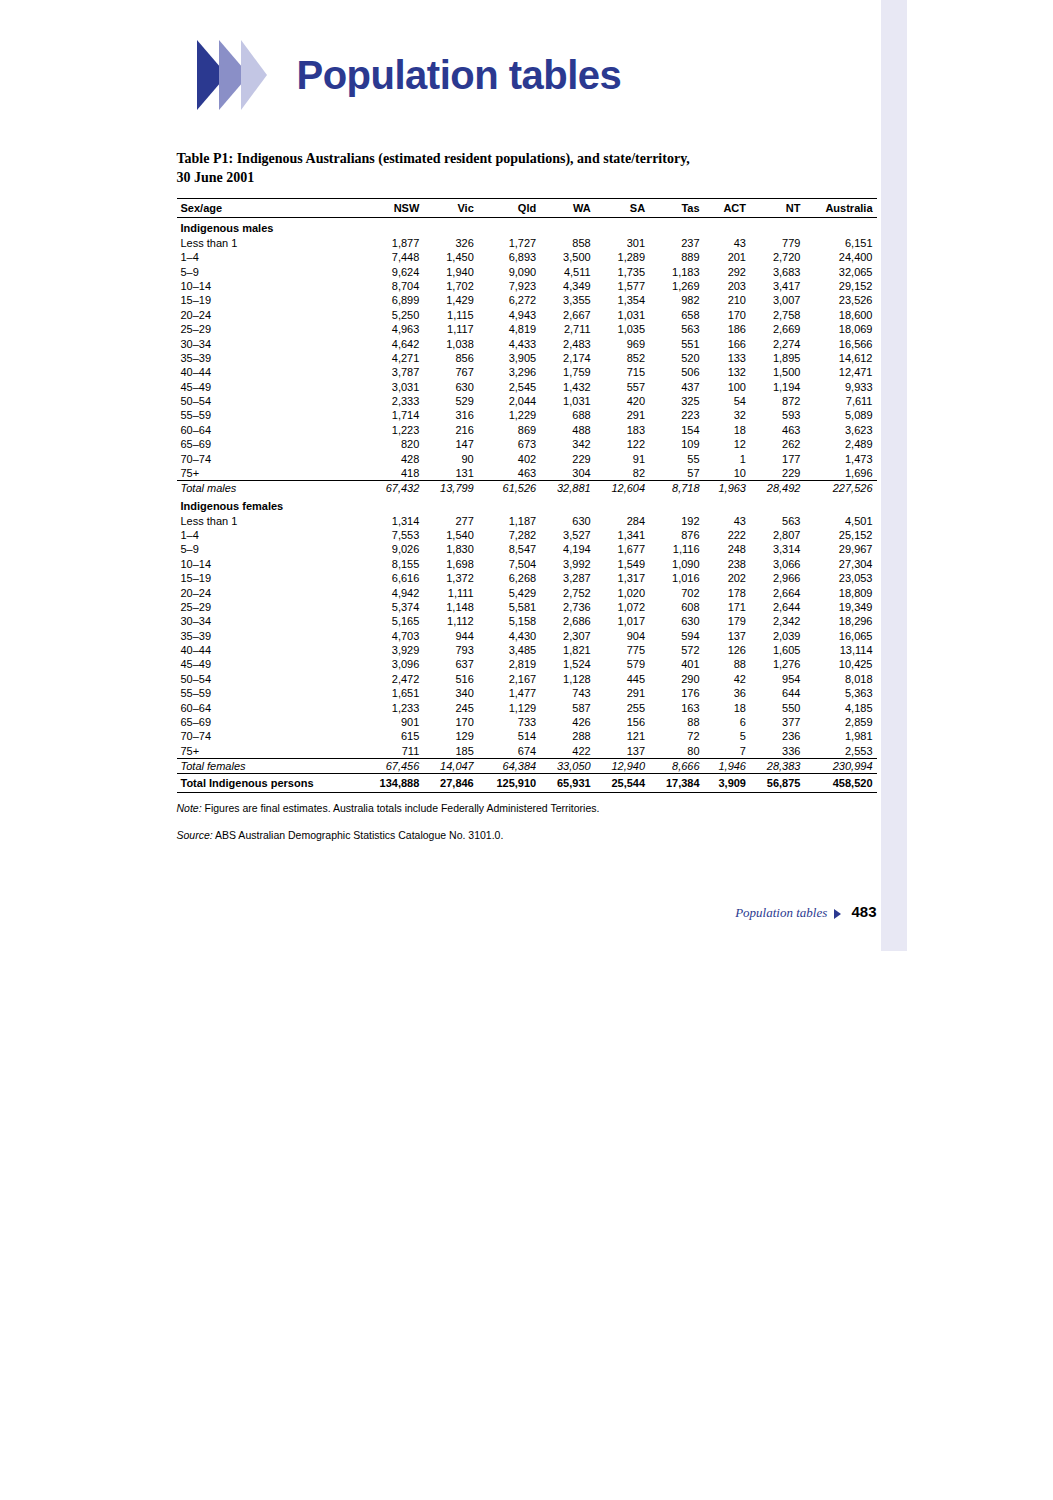Population tables
Table P1: Indigenous Australians (estimated resident populations), and state/territory,
30 June 2001
| Sex/age | NSW | Vic | Qld | WA | SA | Tas | ACT | NT | Australia |
| --- | --- | --- | --- | --- | --- | --- | --- | --- | --- |
| Indigenous males |
| Less than 1 | 1,877 | 326 | 1,727 | 858 | 301 | 237 | 43 | 779 | 6,151 |
| 1–4 | 7,448 | 1,450 | 6,893 | 3,500 | 1,289 | 889 | 201 | 2,720 | 24,400 |
| 5–9 | 9,624 | 1,940 | 9,090 | 4,511 | 1,735 | 1,183 | 292 | 3,683 | 32,065 |
| 10–14 | 8,704 | 1,702 | 7,923 | 4,349 | 1,577 | 1,269 | 203 | 3,417 | 29,152 |
| 15–19 | 6,899 | 1,429 | 6,272 | 3,355 | 1,354 | 982 | 210 | 3,007 | 23,526 |
| 20–24 | 5,250 | 1,115 | 4,943 | 2,667 | 1,031 | 658 | 170 | 2,758 | 18,600 |
| 25–29 | 4,963 | 1,117 | 4,819 | 2,711 | 1,035 | 563 | 186 | 2,669 | 18,069 |
| 30–34 | 4,642 | 1,038 | 4,433 | 2,483 | 969 | 551 | 166 | 2,274 | 16,566 |
| 35–39 | 4,271 | 856 | 3,905 | 2,174 | 852 | 520 | 133 | 1,895 | 14,612 |
| 40–44 | 3,787 | 767 | 3,296 | 1,759 | 715 | 506 | 132 | 1,500 | 12,471 |
| 45–49 | 3,031 | 630 | 2,545 | 1,432 | 557 | 437 | 100 | 1,194 | 9,933 |
| 50–54 | 2,333 | 529 | 2,044 | 1,031 | 420 | 325 | 54 | 872 | 7,611 |
| 55–59 | 1,714 | 316 | 1,229 | 688 | 291 | 223 | 32 | 593 | 5,089 |
| 60–64 | 1,223 | 216 | 869 | 488 | 183 | 154 | 18 | 463 | 3,623 |
| 65–69 | 820 | 147 | 673 | 342 | 122 | 109 | 12 | 262 | 2,489 |
| 70–74 | 428 | 90 | 402 | 229 | 91 | 55 | 1 | 177 | 1,473 |
| 75+ | 418 | 131 | 463 | 304 | 82 | 57 | 10 | 229 | 1,696 |
| Total males | 67,432 | 13,799 | 61,526 | 32,881 | 12,604 | 8,718 | 1,963 | 28,492 | 227,526 |
| Indigenous females |
| Less than 1 | 1,314 | 277 | 1,187 | 630 | 284 | 192 | 43 | 563 | 4,501 |
| 1–4 | 7,553 | 1,540 | 7,282 | 3,527 | 1,341 | 876 | 222 | 2,807 | 25,152 |
| 5–9 | 9,026 | 1,830 | 8,547 | 4,194 | 1,677 | 1,116 | 248 | 3,314 | 29,967 |
| 10–14 | 8,155 | 1,698 | 7,504 | 3,992 | 1,549 | 1,090 | 238 | 3,066 | 27,304 |
| 15–19 | 6,616 | 1,372 | 6,268 | 3,287 | 1,317 | 1,016 | 202 | 2,966 | 23,053 |
| 20–24 | 4,942 | 1,111 | 5,429 | 2,752 | 1,020 | 702 | 178 | 2,664 | 18,809 |
| 25–29 | 5,374 | 1,148 | 5,581 | 2,736 | 1,072 | 608 | 171 | 2,644 | 19,349 |
| 30–34 | 5,165 | 1,112 | 5,158 | 2,686 | 1,017 | 630 | 179 | 2,342 | 18,296 |
| 35–39 | 4,703 | 944 | 4,430 | 2,307 | 904 | 594 | 137 | 2,039 | 16,065 |
| 40–44 | 3,929 | 793 | 3,485 | 1,821 | 775 | 572 | 126 | 1,605 | 13,114 |
| 45–49 | 3,096 | 637 | 2,819 | 1,524 | 579 | 401 | 88 | 1,276 | 10,425 |
| 50–54 | 2,472 | 516 | 2,167 | 1,128 | 445 | 290 | 42 | 954 | 8,018 |
| 55–59 | 1,651 | 340 | 1,477 | 743 | 291 | 176 | 36 | 644 | 5,363 |
| 60–64 | 1,233 | 245 | 1,129 | 587 | 255 | 163 | 18 | 550 | 4,185 |
| 65–69 | 901 | 170 | 733 | 426 | 156 | 88 | 6 | 377 | 2,859 |
| 70–74 | 615 | 129 | 514 | 288 | 121 | 72 | 5 | 236 | 1,981 |
| 75+ | 711 | 185 | 674 | 422 | 137 | 80 | 7 | 336 | 2,553 |
| Total females | 67,456 | 14,047 | 64,384 | 33,050 | 12,940 | 8,666 | 1,946 | 28,383 | 230,994 |
| Total Indigenous persons | 134,888 | 27,846 | 125,910 | 65,931 | 25,544 | 17,384 | 3,909 | 56,875 | 458,520 |
Note: Figures are final estimates. Australia totals include Federally Administered Territories.
Source: ABS Australian Demographic Statistics Catalogue No. 3101.0.
Population tables 483